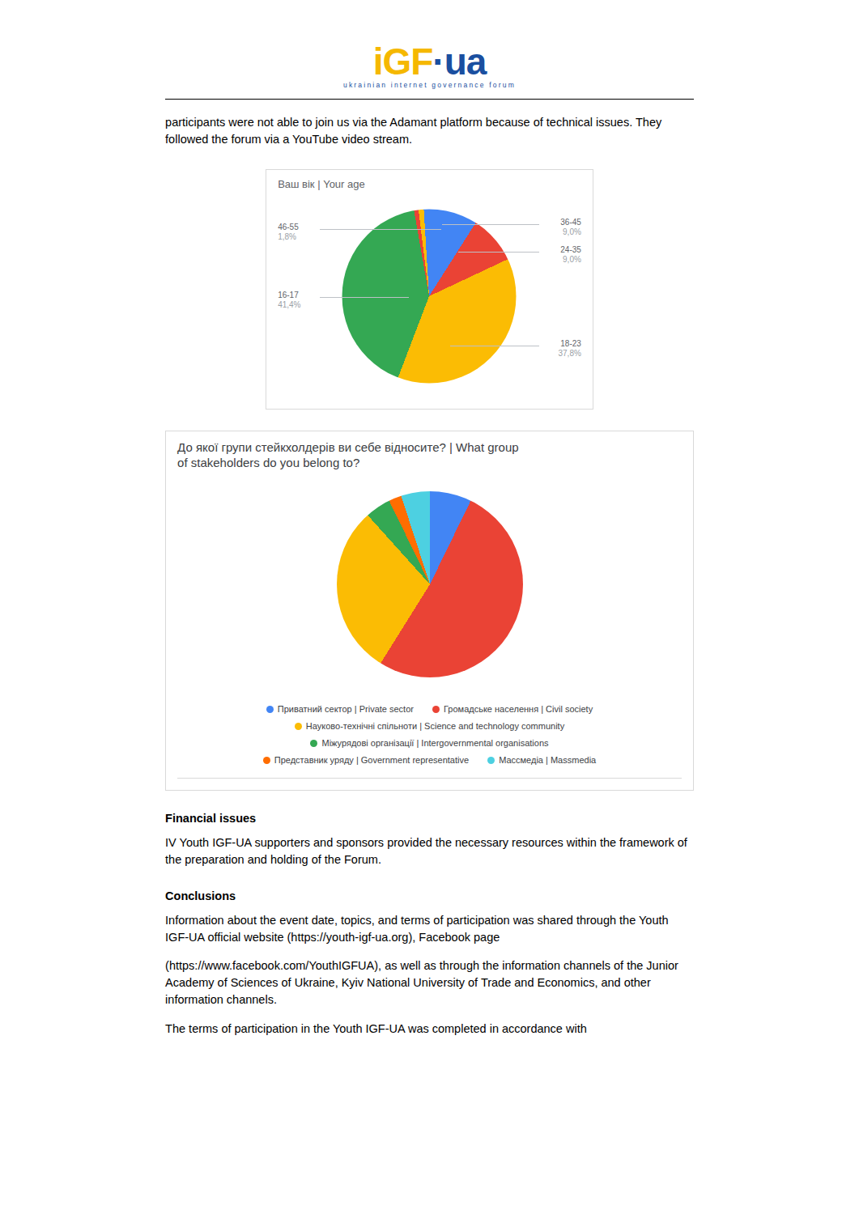iGF·ua
ukrainian internet governance forum
participants were not able to join us via the Adamant platform because of technical issues. They followed the forum via a YouTube video stream.
Ваш вік | Your age
46-55
1,8%
36-45
9,0%
24-35
9,0%
16-17
41,4%
18-23
37,8%
До якої групи стейкхолдерів ви себе відносите? | What group
of stakeholders do you belong to?
Приватний сектор | Private sector Громадське населення | Civil society
Науково-технічні спільноти | Science and technology community
Міжурядові організації | Intergovernmental organisations
Представник уряду | Government representative Массмедіа | Massmedia
Financial issues
IV Youth IGF-UA supporters and sponsors provided the necessary resources within the framework of the preparation and holding of the Forum.
Conclusions
Information about the event date, topics, and terms of participation was shared through the Youth IGF-UA official website (https://youth-igf-ua.org), Facebook page
(https://www.facebook.com/YouthIGFUA), as well as through the information channels of the Junior Academy of Sciences of Ukraine, Kyiv National University of Trade and Economics, and other information channels.
The terms of participation in the Youth IGF-UA was completed in accordance with